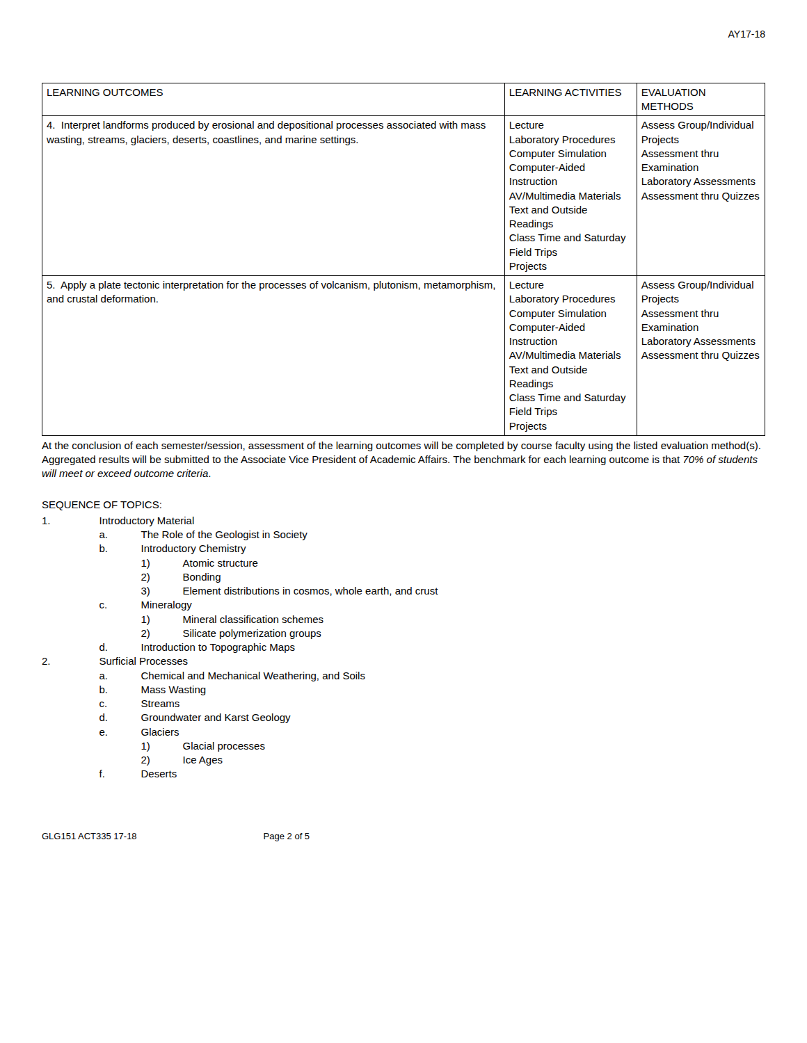AY17-18
| LEARNING OUTCOMES | LEARNING ACTIVITIES | EVALUATION METHODS |
| --- | --- | --- |
| 4. Interpret landforms produced by erosional and depositional processes associated with mass wasting, streams, glaciers, deserts, coastlines, and marine settings. | Lecture Laboratory Procedures Computer Simulation Computer-Aided Instruction AV/Multimedia Materials Text and Outside Readings Class Time and Saturday Field Trips Projects | Assess Group/Individual Projects Assessment thru Examination Laboratory Assessments Assessment thru Quizzes |
| 5. Apply a plate tectonic interpretation for the processes of volcanism, plutonism, metamorphism, and crustal deformation. | Lecture Laboratory Procedures Computer Simulation Computer-Aided Instruction AV/Multimedia Materials Text and Outside Readings Class Time and Saturday Field Trips Projects | Assess Group/Individual Projects Assessment thru Examination Laboratory Assessments Assessment thru Quizzes |
At the conclusion of each semester/session, assessment of the learning outcomes will be completed by course faculty using the listed evaluation method(s). Aggregated results will be submitted to the Associate Vice President of Academic Affairs. The benchmark for each learning outcome is that 70% of students will meet or exceed outcome criteria.
SEQUENCE OF TOPICS:
1.
Introductory Material
a.
The Role of the Geologist in Society
b.
Introductory Chemistry
1)
Atomic structure
2)
Bonding
3)
Element distributions in cosmos, whole earth, and crust
c.
Mineralogy
1)
Mineral classification schemes
2)
Silicate polymerization groups
d.
Introduction to Topographic Maps
2.
Surficial Processes
a.
Chemical and Mechanical Weathering, and Soils
b.
Mass Wasting
c.
Streams
d.
Groundwater and Karst Geology
e.
Glaciers
1)
Glacial processes
2)
Ice Ages
f.
Deserts
GLG151 ACT335 17-18 Page 2 of 5